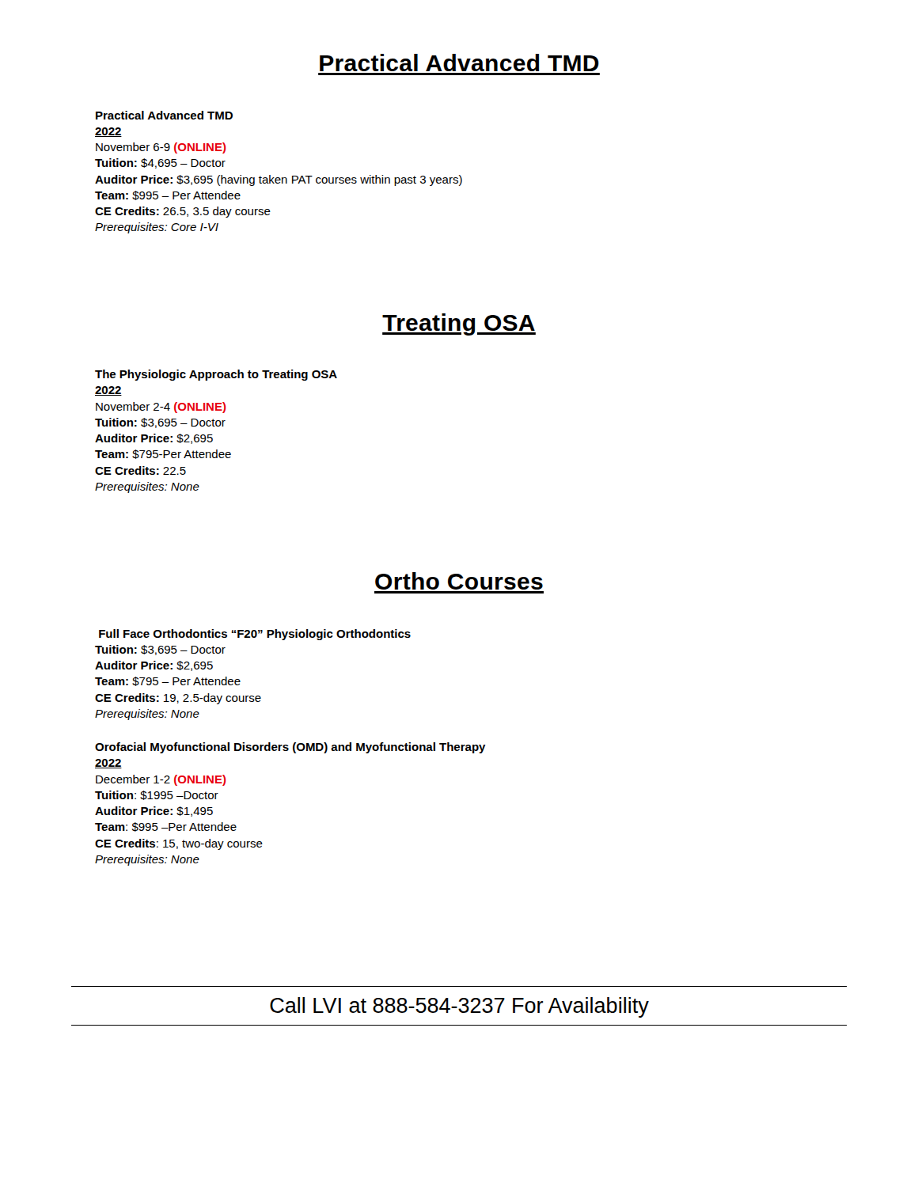Practical Advanced TMD
Practical Advanced TMD
2022
November 6-9 (ONLINE)
Tuition: $4,695 – Doctor
Auditor Price: $3,695 (having taken PAT courses within past 3 years)
Team: $995 – Per Attendee
CE Credits: 26.5, 3.5 day course
Prerequisites: Core I-VI
Treating OSA
The Physiologic Approach to Treating OSA
2022
November 2-4 (ONLINE)
Tuition: $3,695 – Doctor
Auditor Price: $2,695
Team: $795-Per Attendee
CE Credits: 22.5
Prerequisites: None
Ortho Courses
Full Face Orthodontics “F20” Physiologic Orthodontics
Tuition: $3,695 – Doctor
Auditor Price: $2,695
Team: $795 – Per Attendee
CE Credits: 19, 2.5-day course
Prerequisites: None
Orofacial Myofunctional Disorders (OMD) and Myofunctional Therapy
2022
December 1-2 (ONLINE)
Tuition: $1995 –Doctor
Auditor Price: $1,495
Team: $995 –Per Attendee
CE Credits: 15, two-day course
Prerequisites: None
Call LVI at 888-584-3237 For Availability